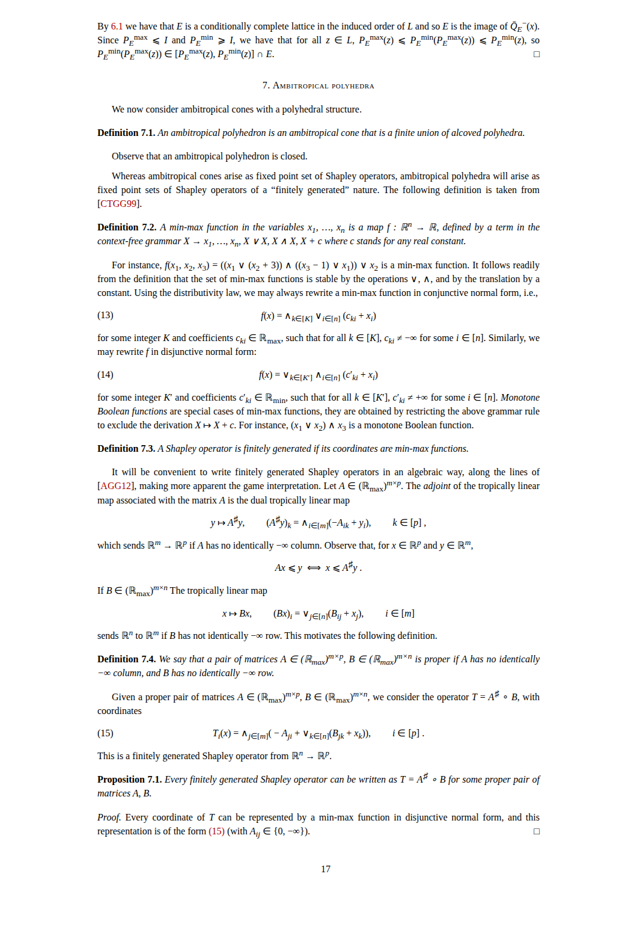By 6.1 we have that E is a conditionally complete lattice in the induced order of L and so E is the image of Q̄E−(x). Since PEmax ⩽ I and PEmin ⩾ I, we have that for all z ∈ L, PEmax(z) ⩽ PEmin(PEmax(z)) ⩽ PEmin(z), so PEmin(PEmax(z)) ∈ [PEmax(z), PEmin(z)] ∩ E. □
7. Ambitropical polyhedra
We now consider ambitropical cones with a polyhedral structure.
Definition 7.1. An ambitropical polyhedron is an ambitropical cone that is a finite union of alcoved polyhedra.
Observe that an ambitropical polyhedron is closed.
Whereas ambitropical cones arise as fixed point set of Shapley operators, ambitropical polyhedra will arise as fixed point sets of Shapley operators of a “finitely generated” nature. The following definition is taken from [CTGG99].
Definition 7.2. A min-max function in the variables x1, …, xn is a map f : ℝn → ℝ, defined by a term in the context-free grammar X → x1, …, xn, X ∨ X, X ∧ X, X + c where c stands for any real constant.
For instance, f(x1, x2, x3) = ((x1 ∨ (x2 + 3)) ∧ ((x3 − 1) ∨ x1)) ∨ x2 is a min-max function. It follows readily from the definition that the set of min-max functions is stable by the operations ∨, ∧, and by the translation by a constant. Using the distributivity law, we may always rewrite a min-max function in conjunctive normal form, i.e.,
(13) f(x) = ∧k∈[K] ∨i∈[n] (cki + xi)
for some integer K and coefficients cki ∈ ℝmax, such that for all k ∈ [K], cki ≠ −∞ for some i ∈ [n]. Similarly, we may rewrite f in disjunctive normal form:
(14) f(x) = ∨k∈[K′] ∧i∈[n] (c′ki + xi)
for some integer K′ and coefficients c′ki ∈ ℝmin, such that for all k ∈ [K′], c′ki ≠ +∞ for some i ∈ [n]. Monotone Boolean functions are special cases of min-max functions, they are obtained by restricting the above grammar rule to exclude the derivation X ↦ X + c. For instance, (x1 ∨ x2) ∧ x3 is a monotone Boolean function.
Definition 7.3. A Shapley operator is finitely generated if its coordinates are min-max functions.
It will be convenient to write finitely generated Shapley operators in an algebraic way, along the lines of [AGG12], making more apparent the game interpretation. Let A ∈ (ℝmax)m×p. The adjoint of the tropically linear map associated with the matrix A is the dual tropically linear map
y ↦ A♯y, (A♯y)k = ∧i∈[m](−Aik + yi), k ∈ [p] ,
which sends ℝm → ℝp if A has no identically −∞ column. Observe that, for x ∈ ℝp and y ∈ ℝm,
Ax ⩽ y ⟺ x ⩽ A♯y .
If B ∈ (ℝmax)m×n The tropically linear map
x ↦ Bx, (Bx)i = ∨j∈[n](Bij + xj), i ∈ [m]
sends ℝn to ℝm if B has not identically −∞ row. This motivates the following definition.
Definition 7.4. We say that a pair of matrices A ∈ (ℝmax)m×p, B ∈ (ℝmax)m×n is proper if A has no identically −∞ column, and B has no identically −∞ row.
Given a proper pair of matrices A ∈ (ℝmax)m×p, B ∈ (ℝmax)m×n, we consider the operator T = A♯ ∘ B, with coordinates
(15) Ti(x) = ∧j∈[m]( − Aji + ∨k∈[n](Bjk + xk)), i ∈ [p] .
This is a finitely generated Shapley operator from ℝn → ℝp.
Proposition 7.1. Every finitely generated Shapley operator can be written as T = A♯ ∘ B for some proper pair of matrices A, B.
Proof. Every coordinate of T can be represented by a min-max function in disjunctive normal form, and this representation is of the form (15) (with Aij ∈ {0, −∞}). □
17